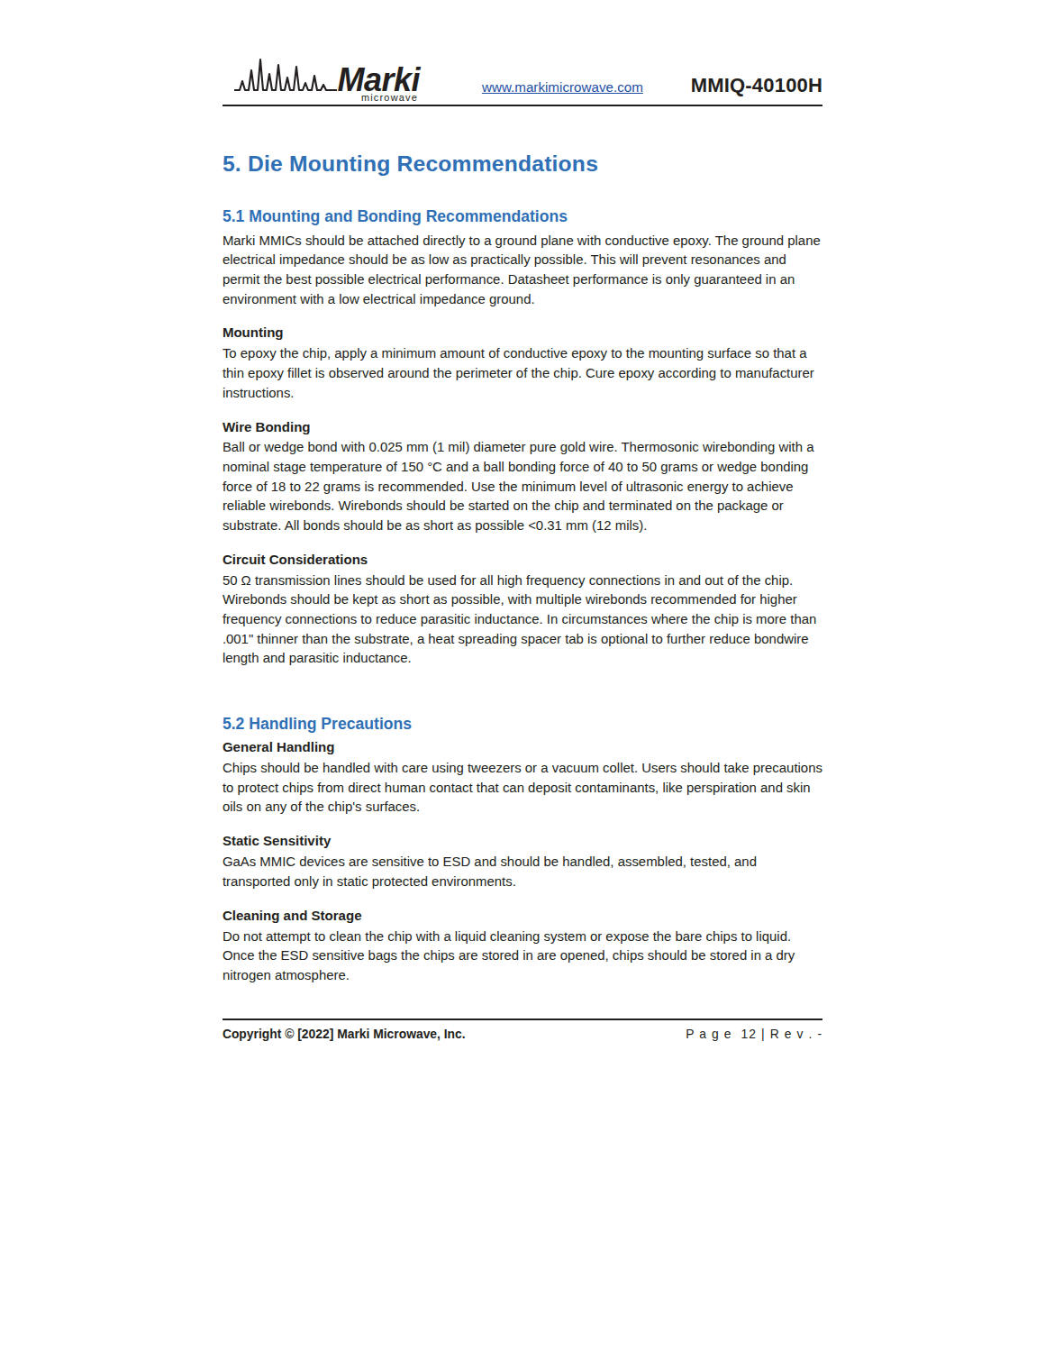Marki microwave
www.markimicrowave.com MMIQ-40100H
5. Die Mounting Recommendations
5.1 Mounting and Bonding Recommendations
Marki MMICs should be attached directly to a ground plane with conductive epoxy. The ground plane electrical impedance should be as low as practically possible. This will prevent resonances and permit the best possible electrical performance. Datasheet performance is only guaranteed in an environment with a low electrical impedance ground.
Mounting
To epoxy the chip, apply a minimum amount of conductive epoxy to the mounting surface so that a thin epoxy fillet is observed around the perimeter of the chip. Cure epoxy according to manufacturer instructions.
Wire Bonding
Ball or wedge bond with 0.025 mm (1 mil) diameter pure gold wire. Thermosonic wirebonding with a nominal stage temperature of 150 °C and a ball bonding force of 40 to 50 grams or wedge bonding force of 18 to 22 grams is recommended. Use the minimum level of ultrasonic energy to achieve reliable wirebonds. Wirebonds should be started on the chip and terminated on the package or substrate. All bonds should be as short as possible <0.31 mm (12 mils).
Circuit Considerations
50 Ω transmission lines should be used for all high frequency connections in and out of the chip. Wirebonds should be kept as short as possible, with multiple wirebonds recommended for higher frequency connections to reduce parasitic inductance. In circumstances where the chip is more than .001" thinner than the substrate, a heat spreading spacer tab is optional to further reduce bondwire length and parasitic inductance.
5.2 Handling Precautions
General Handling
Chips should be handled with care using tweezers or a vacuum collet. Users should take precautions to protect chips from direct human contact that can deposit contaminants, like perspiration and skin oils on any of the chip's surfaces.
Static Sensitivity
GaAs MMIC devices are sensitive to ESD and should be handled, assembled, tested, and transported only in static protected environments.
Cleaning and Storage
Do not attempt to clean the chip with a liquid cleaning system or expose the bare chips to liquid. Once the ESD sensitive bags the chips are stored in are opened, chips should be stored in a dry nitrogen atmosphere.
Copyright © [2022] Marki Microwave, Inc. P a g e 12 | R e v . -